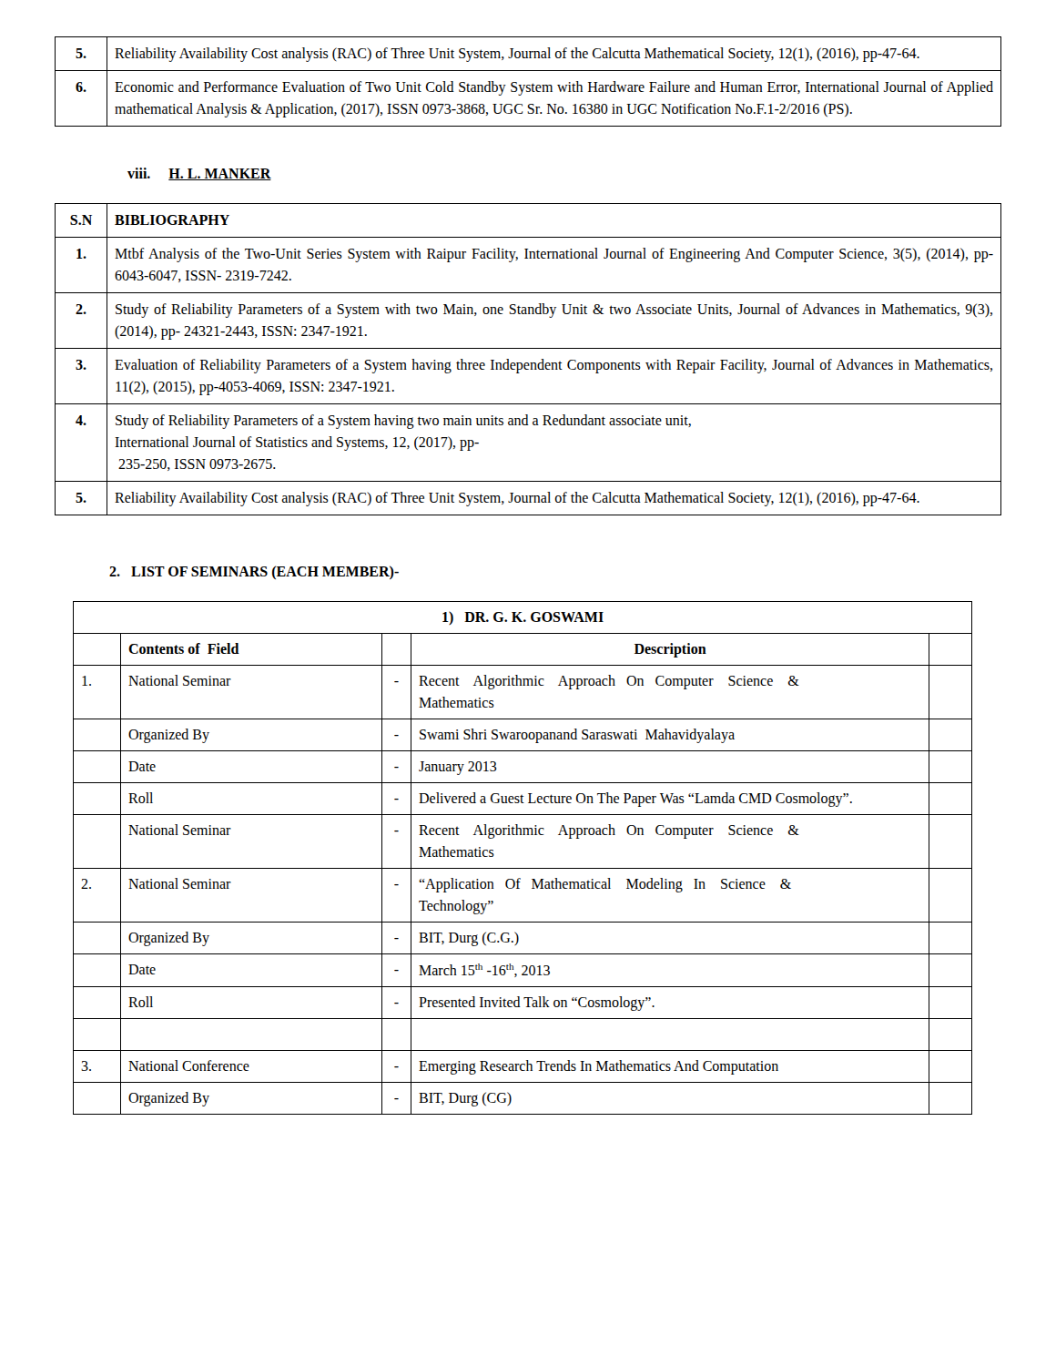| 5. | Reliability Availability Cost analysis (RAC) of Three Unit System, Journal of the Calcutta Mathematical Society, 12(1), (2016), pp-47-64. |
| 6. | Economic and Performance Evaluation of Two Unit Cold Standby System with Hardware Failure and Human Error, International Journal of Applied mathematical Analysis & Application, (2017), ISSN 0973-3868, UGC Sr. No. 16380 in UGC Notification No.F.1-2/2016 (PS). |
viii. H. L. MANKER
| S.N | BIBLIOGRAPHY |
| --- | --- |
| 1. | Mtbf Analysis of the Two-Unit Series System with Raipur Facility, International Journal of Engineering And Computer Science, 3(5), (2014), pp- 6043-6047, ISSN- 2319-7242. |
| 2. | Study of Reliability Parameters of a System with two Main, one Standby Unit & two Associate Units, Journal of Advances in Mathematics, 9(3), (2014), pp- 24321-2443, ISSN: 2347-1921. |
| 3. | Evaluation of Reliability Parameters of a System having three Independent Components with Repair Facility, Journal of Advances in Mathematics, 11(2), (2015), pp-4053-4069, ISSN: 2347-1921. |
| 4. | Study of Reliability Parameters of a System having two main units and a Redundant associate unit, International Journal of Statistics and Systems, 12, (2017), pp- 235-250, ISSN 0973-2675. |
| 5. | Reliability Availability Cost analysis (RAC) of Three Unit System, Journal of the Calcutta Mathematical Society, 12(1), (2016), pp-47-64. |
2. LIST OF SEMINARS (EACH MEMBER)-
| 1) DR. G. K. GOSWAMI |
| | Contents of Field | | Description | |
| 1. | National Seminar | - | Recent Algorithmic Approach On Computer Science & Mathematics | |
| | Organized By | - | Swami Shri Swaroopanand Saraswati Mahavidyalaya | |
| | Date | - | January 2013 | |
| | Roll | - | Delivered a Guest Lecture On The Paper Was “Lamda CMD Cosmology”. | |
| | National Seminar | - | Recent Algorithmic Approach On Computer Science & Mathematics | |
| 2. | National Seminar | - | “Application Of Mathematical Modeling In Science & Technology” | |
| | Organized By | - | BIT, Durg (C.G.) | |
| | Date | - | March 15 th -16 th , 2013 | |
| | Roll | - | Presented Invited Talk on “Cosmology”. | |
| 3. | National Conference | - | Emerging Research Trends In Mathematics And Computation | |
| | Organized By | - | BIT, Durg (CG) | |